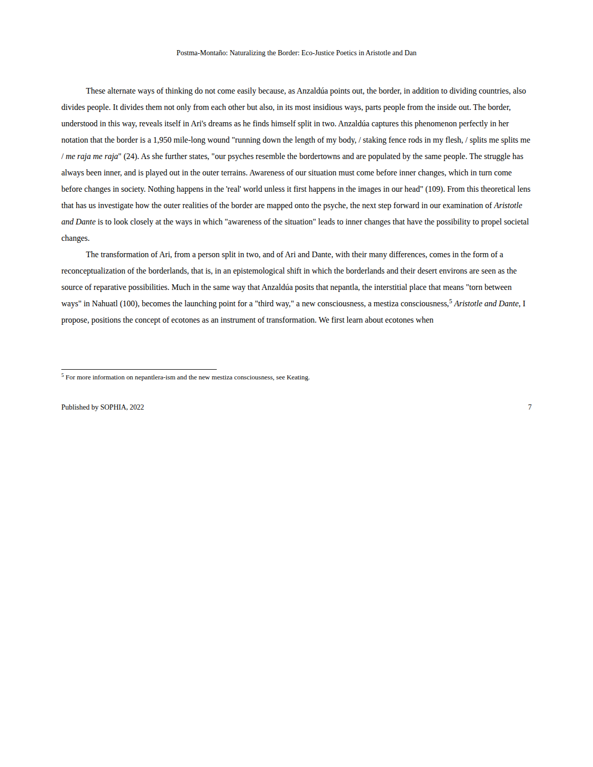Postma-Montaño: Naturalizing the Border: Eco-Justice Poetics in Aristotle and Dan
These alternate ways of thinking do not come easily because, as Anzaldúa points out, the border, in addition to dividing countries, also divides people. It divides them not only from each other but also, in its most insidious ways, parts people from the inside out. The border, understood in this way, reveals itself in Ari's dreams as he finds himself split in two. Anzaldúa captures this phenomenon perfectly in her notation that the border is a 1,950 mile-long wound "running down the length of my body, / staking fence rods in my flesh, / splits me splits me / me raja me raja" (24). As she further states, "our psyches resemble the bordertowns and are populated by the same people. The struggle has always been inner, and is played out in the outer terrains. Awareness of our situation must come before inner changes, which in turn come before changes in society. Nothing happens in the 'real' world unless it first happens in the images in our head" (109). From this theoretical lens that has us investigate how the outer realities of the border are mapped onto the psyche, the next step forward in our examination of Aristotle and Dante is to look closely at the ways in which "awareness of the situation" leads to inner changes that have the possibility to propel societal changes.
The transformation of Ari, from a person split in two, and of Ari and Dante, with their many differences, comes in the form of a reconceptualization of the borderlands, that is, in an epistemological shift in which the borderlands and their desert environs are seen as the source of reparative possibilities. Much in the same way that Anzaldúa posits that nepantla, the interstitial place that means "torn between ways" in Nahuatl (100), becomes the launching point for a "third way," a new consciousness, a mestiza consciousness,5 Aristotle and Dante, I propose, positions the concept of ecotones as an instrument of transformation. We first learn about ecotones when
5 For more information on nepantlera-ism and the new mestiza consciousness, see Keating.
Published by SOPHIA, 2022 7